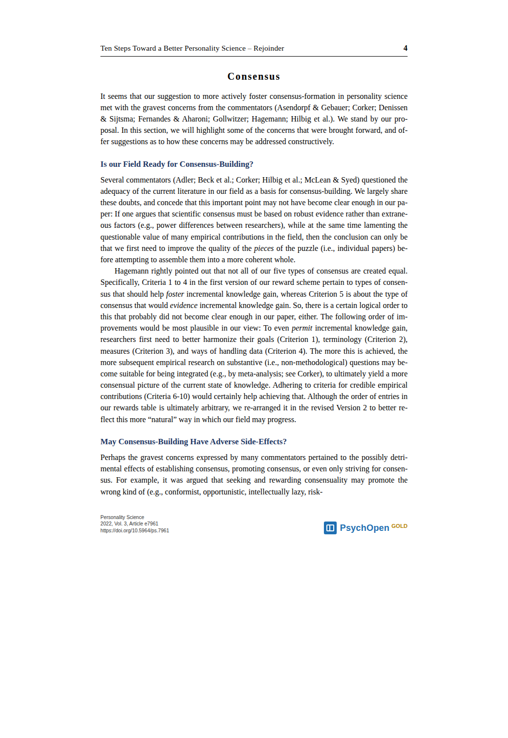Ten Steps Toward a Better Personality Science – Rejoinder 4
Consensus
It seems that our suggestion to more actively foster consensus-formation in personality science met with the gravest concerns from the commentators (Asendorpf & Gebauer; Corker; Denissen & Sijtsma; Fernandes & Aharoni; Gollwitzer; Hagemann; Hilbig et al.). We stand by our proposal. In this section, we will highlight some of the concerns that were brought forward, and offer suggestions as to how these concerns may be addressed constructively.
Is our Field Ready for Consensus-Building?
Several commentators (Adler; Beck et al.; Corker; Hilbig et al.; McLean & Syed) questioned the adequacy of the current literature in our field as a basis for consensus-building. We largely share these doubts, and concede that this important point may not have become clear enough in our paper: If one argues that scientific consensus must be based on robust evidence rather than extraneous factors (e.g., power differences between researchers), while at the same time lamenting the questionable value of many empirical contributions in the field, then the conclusion can only be that we first need to improve the quality of the pieces of the puzzle (i.e., individual papers) before attempting to assemble them into a more coherent whole.
Hagemann rightly pointed out that not all of our five types of consensus are created equal. Specifically, Criteria 1 to 4 in the first version of our reward scheme pertain to types of consensus that should help foster incremental knowledge gain, whereas Criterion 5 is about the type of consensus that would evidence incremental knowledge gain. So, there is a certain logical order to this that probably did not become clear enough in our paper, either. The following order of improvements would be most plausible in our view: To even permit incremental knowledge gain, researchers first need to better harmonize their goals (Criterion 1), terminology (Criterion 2), measures (Criterion 3), and ways of handling data (Criterion 4). The more this is achieved, the more subsequent empirical research on substantive (i.e., non-methodological) questions may become suitable for being integrated (e.g., by meta-analysis; see Corker), to ultimately yield a more consensual picture of the current state of knowledge. Adhering to criteria for credible empirical contributions (Criteria 6-10) would certainly help achieving that. Although the order of entries in our rewards table is ultimately arbitrary, we re-arranged it in the revised Version 2 to better reflect this more “natural” way in which our field may progress.
May Consensus-Building Have Adverse Side-Effects?
Perhaps the gravest concerns expressed by many commentators pertained to the possibly detrimental effects of establishing consensus, promoting consensus, or even only striving for consensus. For example, it was argued that seeking and rewarding consensuality may promote the wrong kind of (e.g., conformist, opportunistic, intellectually lazy, risk-
Personality Science
2022, Vol. 3, Article e7961
https://doi.org/10.5964/ps.7961
PsychOpen GOLD